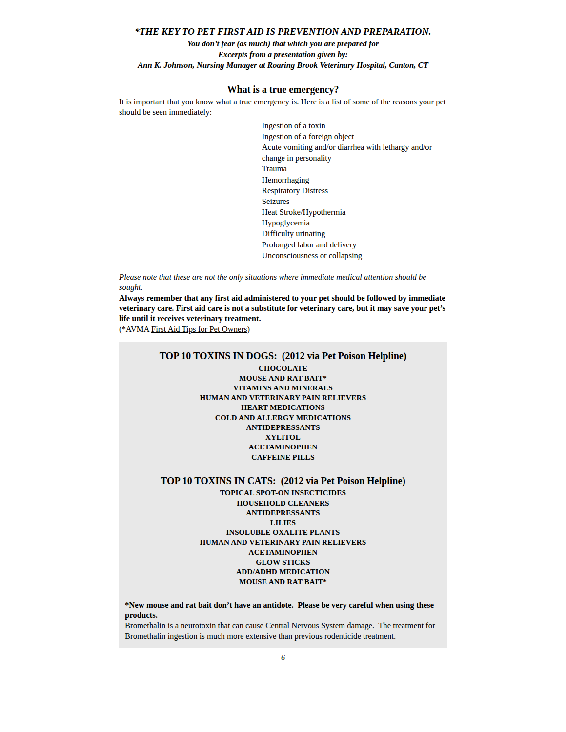*THE KEY TO PET FIRST AID IS PREVENTION AND PREPARATION.
You don’t fear (as much) that which you are prepared for
Excerpts from a presentation given by:
Ann K. Johnson, Nursing Manager at Roaring Brook Veterinary Hospital, Canton, CT
What is a true emergency?
It is important that you know what a true emergency is. Here is a list of some of the reasons your pet should be seen immediately:
Ingestion of a toxin
Ingestion of a foreign object
Acute vomiting and/or diarrhea with lethargy and/or change in personality
Trauma
Hemorrhaging
Respiratory Distress
Seizures
Heat Stroke/Hypothermia
Hypoglycemia
Difficulty urinating
Prolonged labor and delivery
Unconsciousness or collapsing
Please note that these are not the only situations where immediate medical attention should be sought.
Always remember that any first aid administered to your pet should be followed by immediate veterinary care. First aid care is not a substitute for veterinary care, but it may save your pet’s life until it receives veterinary treatment.
(*AVMA First Aid Tips for Pet Owners)
TOP 10 TOXINS IN DOGS: (2012 via Pet Poison Helpline)
CHOCOLATE
MOUSE AND RAT BAIT*
VITAMINS AND MINERALS
HUMAN AND VETERINARY PAIN RELIEVERS
HEART MEDICATIONS
COLD AND ALLERGY MEDICATIONS
ANTIDEPRESSANTS
XYLITOL
ACETAMINOPHEN
CAFFEINE PILLS
TOP 10 TOXINS IN CATS: (2012 via Pet Poison Helpline)
TOPICAL SPOT-ON INSECTICIDES
HOUSEHOLD CLEANERS
ANTIDEPRESSANTS
LILIES
INSOLUBLE OXALITE PLANTS
HUMAN AND VETERINARY PAIN RELIEVERS
ACETAMINOPHEN
GLOW STICKS
ADD/ADHD MEDICATION
MOUSE AND RAT BAIT*
*New mouse and rat bait don’t have an antidote. Please be very careful when using these products.
Bromethalin is a neurotoxin that can cause Central Nervous System damage. The treatment for Bromethalin ingestion is much more extensive than previous rodenticide treatment.
6